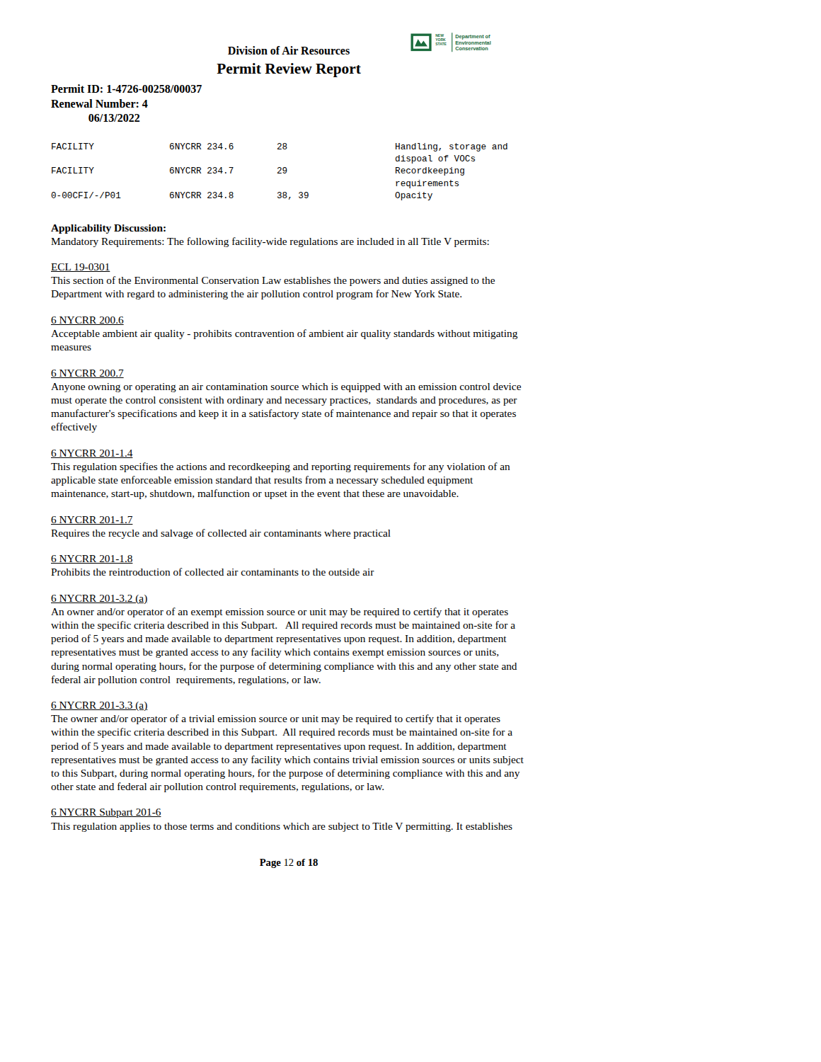NEW YORK STATE Department of Environmental Conservation
Division of Air Resources
Permit Review Report
Permit ID: 1-4726-00258/00037
Renewal Number: 4
06/13/2022
FACILITY              6NYCRR 234.6        28                    Handling, storage and
                                                                dispoal of VOCs
FACILITY              6NYCRR 234.7        29                    Recordkeeping
                                                                requirements
0-00CFI/-/P01         6NYCRR 234.8        38, 39                Opacity
Applicability Discussion:
Mandatory Requirements: The following facility-wide regulations are included in all Title V permits:
ECL 19-0301
This section of the Environmental Conservation Law establishes the powers and duties assigned to the Department with regard to administering the air pollution control program for New York State.
6 NYCRR 200.6
Acceptable ambient air quality - prohibits contravention of ambient air quality standards without mitigating measures
6 NYCRR 200.7
Anyone owning or operating an air contamination source which is equipped with an emission control device must operate the control consistent with ordinary and necessary practices, standards and procedures, as per manufacturer's specifications and keep it in a satisfactory state of maintenance and repair so that it operates effectively
6 NYCRR 201-1.4
This regulation specifies the actions and recordkeeping and reporting requirements for any violation of an applicable state enforceable emission standard that results from a necessary scheduled equipment maintenance, start-up, shutdown, malfunction or upset in the event that these are unavoidable.
6 NYCRR 201-1.7
Requires the recycle and salvage of collected air contaminants where practical
6 NYCRR 201-1.8
Prohibits the reintroduction of collected air contaminants to the outside air
6 NYCRR 201-3.2 (a)
An owner and/or operator of an exempt emission source or unit may be required to certify that it operates within the specific criteria described in this Subpart. All required records must be maintained on-site for a period of 5 years and made available to department representatives upon request. In addition, department representatives must be granted access to any facility which contains exempt emission sources or units, during normal operating hours, for the purpose of determining compliance with this and any other state and federal air pollution control requirements, regulations, or law.
6 NYCRR 201-3.3 (a)
The owner and/or operator of a trivial emission source or unit may be required to certify that it operates within the specific criteria described in this Subpart. All required records must be maintained on-site for a period of 5 years and made available to department representatives upon request. In addition, department representatives must be granted access to any facility which contains trivial emission sources or units subject to this Subpart, during normal operating hours, for the purpose of determining compliance with this and any other state and federal air pollution control requirements, regulations, or law.
6 NYCRR Subpart 201-6
This regulation applies to those terms and conditions which are subject to Title V permitting. It establishes
Page 12 of 18